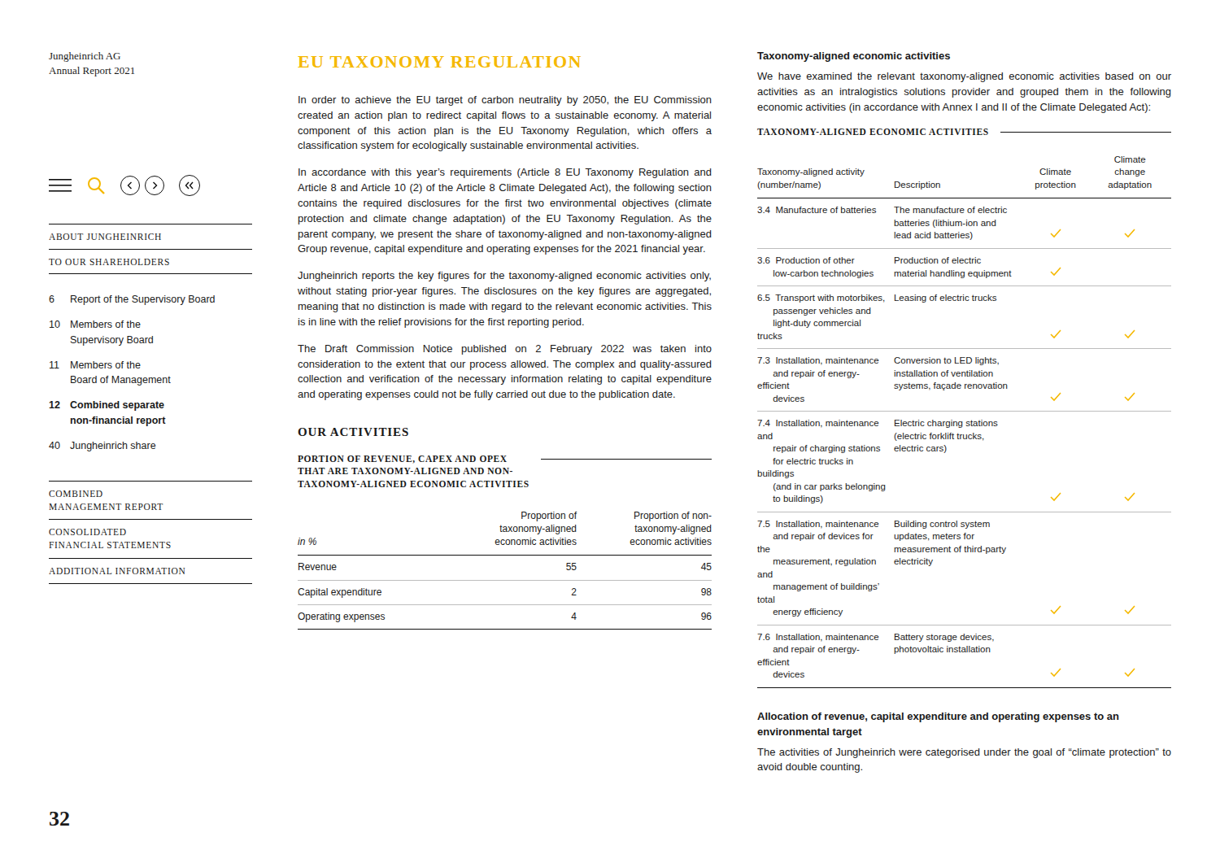Jungheinrich AG
Annual Report 2021
About Jungheinrich
To our Shareholders
6 Report of the Supervisory Board
10 Members of the
Supervisory Board
11 Members of the
Board of Management
12 Combined separate
non-financial report
40 Jungheinrich share
Combined
Management Report
Consolidated
Financial Statements
Additional Information
32
EU Taxonomy Regulation
In order to achieve the EU target of carbon neutrality by 2050, the EU Commission created an action plan to redirect capital flows to a sustainable economy. A material component of this action plan is the EU Taxonomy Regulation, which offers a classification system for ecologically sustainable environmental activities.
In accordance with this year’s requirements (Article 8 EU Taxonomy Regulation and Article 8 and Article 10 (2) of the Article 8 Climate Delegated Act), the following section contains the required disclosures for the first two environmental objectives (climate protection and climate change adaptation) of the EU Taxonomy Regulation. As the parent company, we present the share of taxonomy-aligned and non-taxonomy-aligned Group revenue, capital expenditure and operating expenses for the 2021 financial year.
Jungheinrich reports the key figures for the taxonomy-aligned economic activities only, without stating prior-year figures. The disclosures on the key figures are aggregated, meaning that no distinction is made with regard to the relevant economic activities. This is in line with the relief provisions for the first reporting period.
The Draft Commission Notice published on 2 February 2022 was taken into consideration to the extent that our process allowed. The complex and quality-assured collection and verification of the necessary information relating to capital expenditure and operating expenses could not be fully carried out due to the publication date.
Our activities
Portion of revenue, CapEx and OpEx
that are taxonomy-aligned and non-
taxonomy-aligned economic activities
| in % | Proportion of taxonomy-aligned economic activities | Proportion of non- taxonomy-aligned economic activities |
| --- | --- | --- |
| Revenue | 55 | 45 |
| Capital expenditure | 2 | 98 |
| Operating expenses | 4 | 96 |
Taxonomy-aligned economic activities
We have examined the relevant taxonomy-aligned economic activities based on our activities as an intralogistics solutions provider and grouped them in the following economic activities (in accordance with Annex I and II of the Climate Delegated Act):
Taxonomy-aligned economic activities
| Taxonomy-aligned activity (number/name) | Description | Climate protection | Climate change adaptation |
| --- | --- | --- | --- |
| 3.4 Manufacture of batteries | The manufacture of electric batteries (lithium-ion and lead acid batteries) | | |
| 3.6 Production of other low-carbon technologies | Production of electric material handling equipment | | |
| 6.5 Transport with motorbikes, passenger vehicles and light-duty commercial trucks | Leasing of electric trucks | | |
| 7.3 Installation, maintenance and repair of energy-efficient devices | Conversion to LED lights, installation of ventilation systems, façade renovation | | |
| 7.4 Installation, maintenance and repair of charging stations for electric trucks in buildings (and in car parks belonging to buildings) | Electric charging stations (electric forklift trucks, electric cars) | | |
| 7.5 Installation, maintenance and repair of devices for the measurement, regulation and management of buildings’ total energy efficiency | Building control system updates, meters for measurement of third-party electricity | | |
| 7.6 Installation, maintenance and repair of energy-efficient devices | Battery storage devices, photovoltaic installation | | |
Allocation of revenue, capital expenditure and operating expenses to an environmental target
The activities of Jungheinrich were categorised under the goal of “climate protection” to avoid double counting.